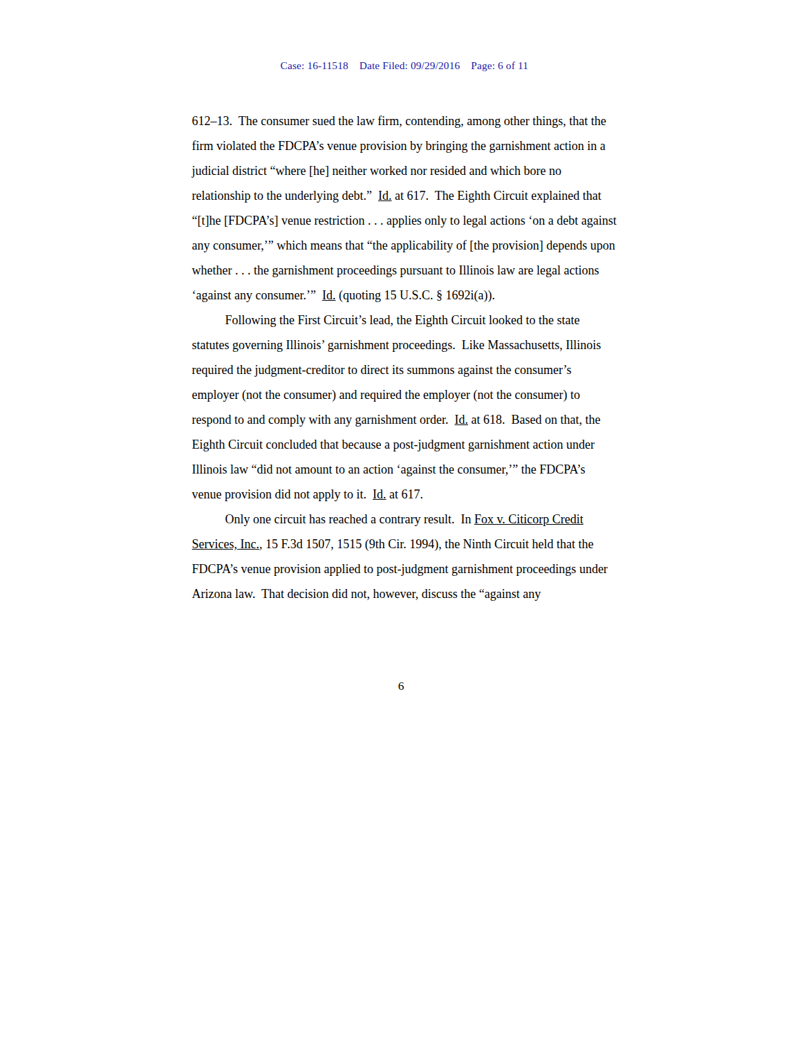Case: 16-11518 Date Filed: 09/29/2016 Page: 6 of 11
612–13. The consumer sued the law firm, contending, among other things, that the firm violated the FDCPA’s venue provision by bringing the garnishment action in a judicial district “where [he] neither worked nor resided and which bore no relationship to the underlying debt.” Id. at 617. The Eighth Circuit explained that “[t]he [FDCPA’s] venue restriction . . . applies only to legal actions ‘on a debt against any consumer,’” which means that “the applicability of [the provision] depends upon whether . . . the garnishment proceedings pursuant to Illinois law are legal actions ‘against any consumer.’” Id. (quoting 15 U.S.C. § 1692i(a)).
Following the First Circuit’s lead, the Eighth Circuit looked to the state statutes governing Illinois’ garnishment proceedings. Like Massachusetts, Illinois required the judgment-creditor to direct its summons against the consumer’s employer (not the consumer) and required the employer (not the consumer) to respond to and comply with any garnishment order. Id. at 618. Based on that, the Eighth Circuit concluded that because a post-judgment garnishment action under Illinois law “did not amount to an action ‘against the consumer,’” the FDCPA’s venue provision did not apply to it. Id. at 617.
Only one circuit has reached a contrary result. In Fox v. Citicorp Credit Services, Inc., 15 F.3d 1507, 1515 (9th Cir. 1994), the Ninth Circuit held that the FDCPA’s venue provision applied to post-judgment garnishment proceedings under Arizona law. That decision did not, however, discuss the “against any
6